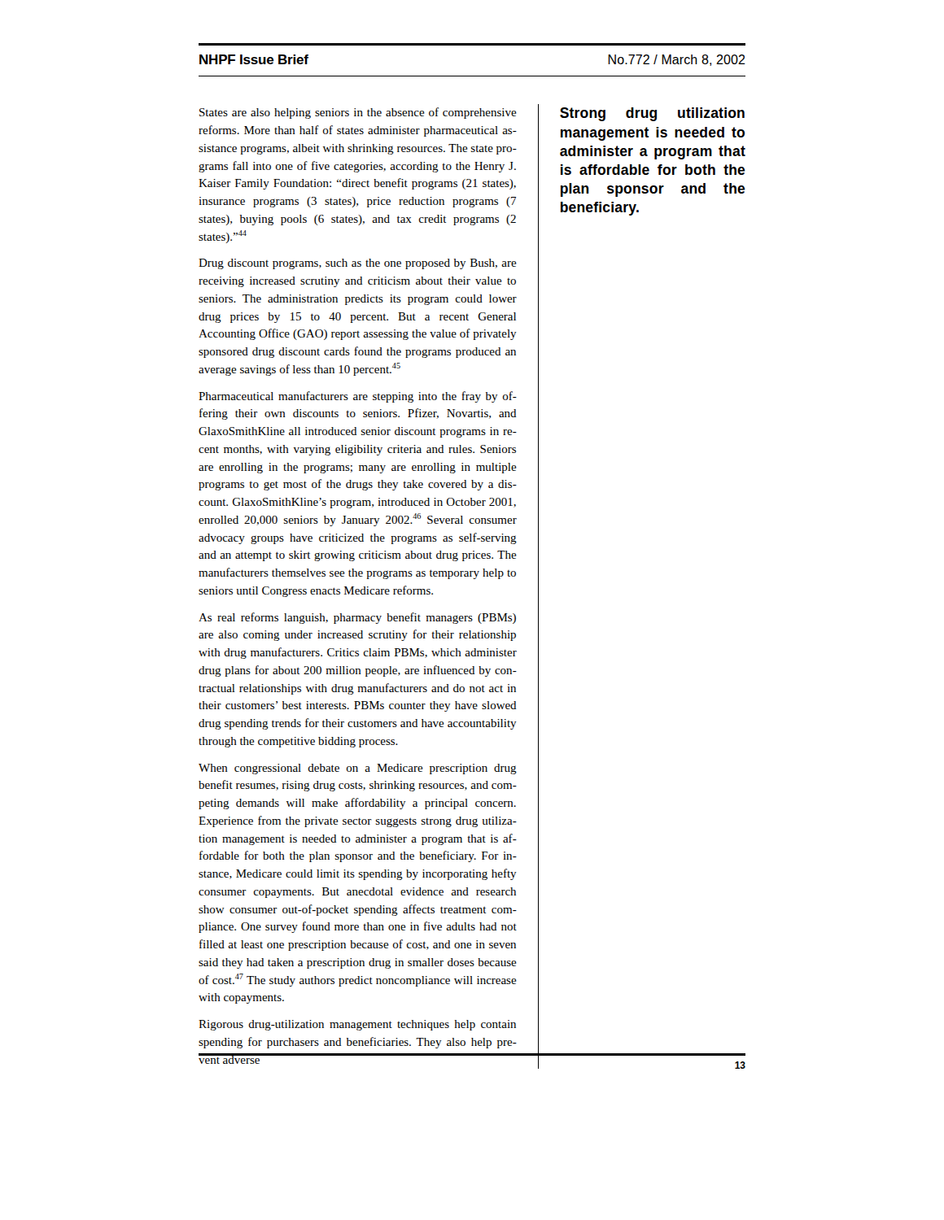NHPF Issue Brief
No.772 / March 8, 2002
States are also helping seniors in the absence of comprehensive reforms. More than half of states administer pharmaceutical assistance programs, albeit with shrinking resources. The state programs fall into one of five categories, according to the Henry J. Kaiser Family Foundation: “direct benefit programs (21 states), insurance programs (3 states), price reduction programs (7 states), buying pools (6 states), and tax credit programs (2 states).”44
Drug discount programs, such as the one proposed by Bush, are receiving increased scrutiny and criticism about their value to seniors. The administration predicts its program could lower drug prices by 15 to 40 percent. But a recent General Accounting Office (GAO) report assessing the value of privately sponsored drug discount cards found the programs produced an average savings of less than 10 percent.45
Pharmaceutical manufacturers are stepping into the fray by offering their own discounts to seniors. Pfizer, Novartis, and GlaxoSmithKline all introduced senior discount programs in recent months, with varying eligibility criteria and rules. Seniors are enrolling in the programs; many are enrolling in multiple programs to get most of the drugs they take covered by a discount. GlaxoSmithKline’s program, introduced in October 2001, enrolled 20,000 seniors by January 2002.46 Several consumer advocacy groups have criticized the programs as self-serving and an attempt to skirt growing criticism about drug prices. The manufacturers themselves see the programs as temporary help to seniors until Congress enacts Medicare reforms.
As real reforms languish, pharmacy benefit managers (PBMs) are also coming under increased scrutiny for their relationship with drug manufacturers. Critics claim PBMs, which administer drug plans for about 200 million people, are influenced by contractual relationships with drug manufacturers and do not act in their customers’ best interests. PBMs counter they have slowed drug spending trends for their customers and have accountability through the competitive bidding process.
When congressional debate on a Medicare prescription drug benefit resumes, rising drug costs, shrinking resources, and competing demands will make affordability a principal concern. Experience from the private sector suggests strong drug utilization management is needed to administer a program that is affordable for both the plan sponsor and the beneficiary. For instance, Medicare could limit its spending by incorporating hefty consumer copayments. But anecdotal evidence and research show consumer out-of-pocket spending affects treatment compliance. One survey found more than one in five adults had not filled at least one prescription because of cost, and one in seven said they had taken a prescription drug in smaller doses because of cost.47 The study authors predict noncompliance will increase with copayments.
Rigorous drug-utilization management techniques help contain spending for purchasers and beneficiaries. They also help prevent adverse
Strong drug utilization management is needed to administer a program that is affordable for both the plan sponsor and the beneficiary.
13